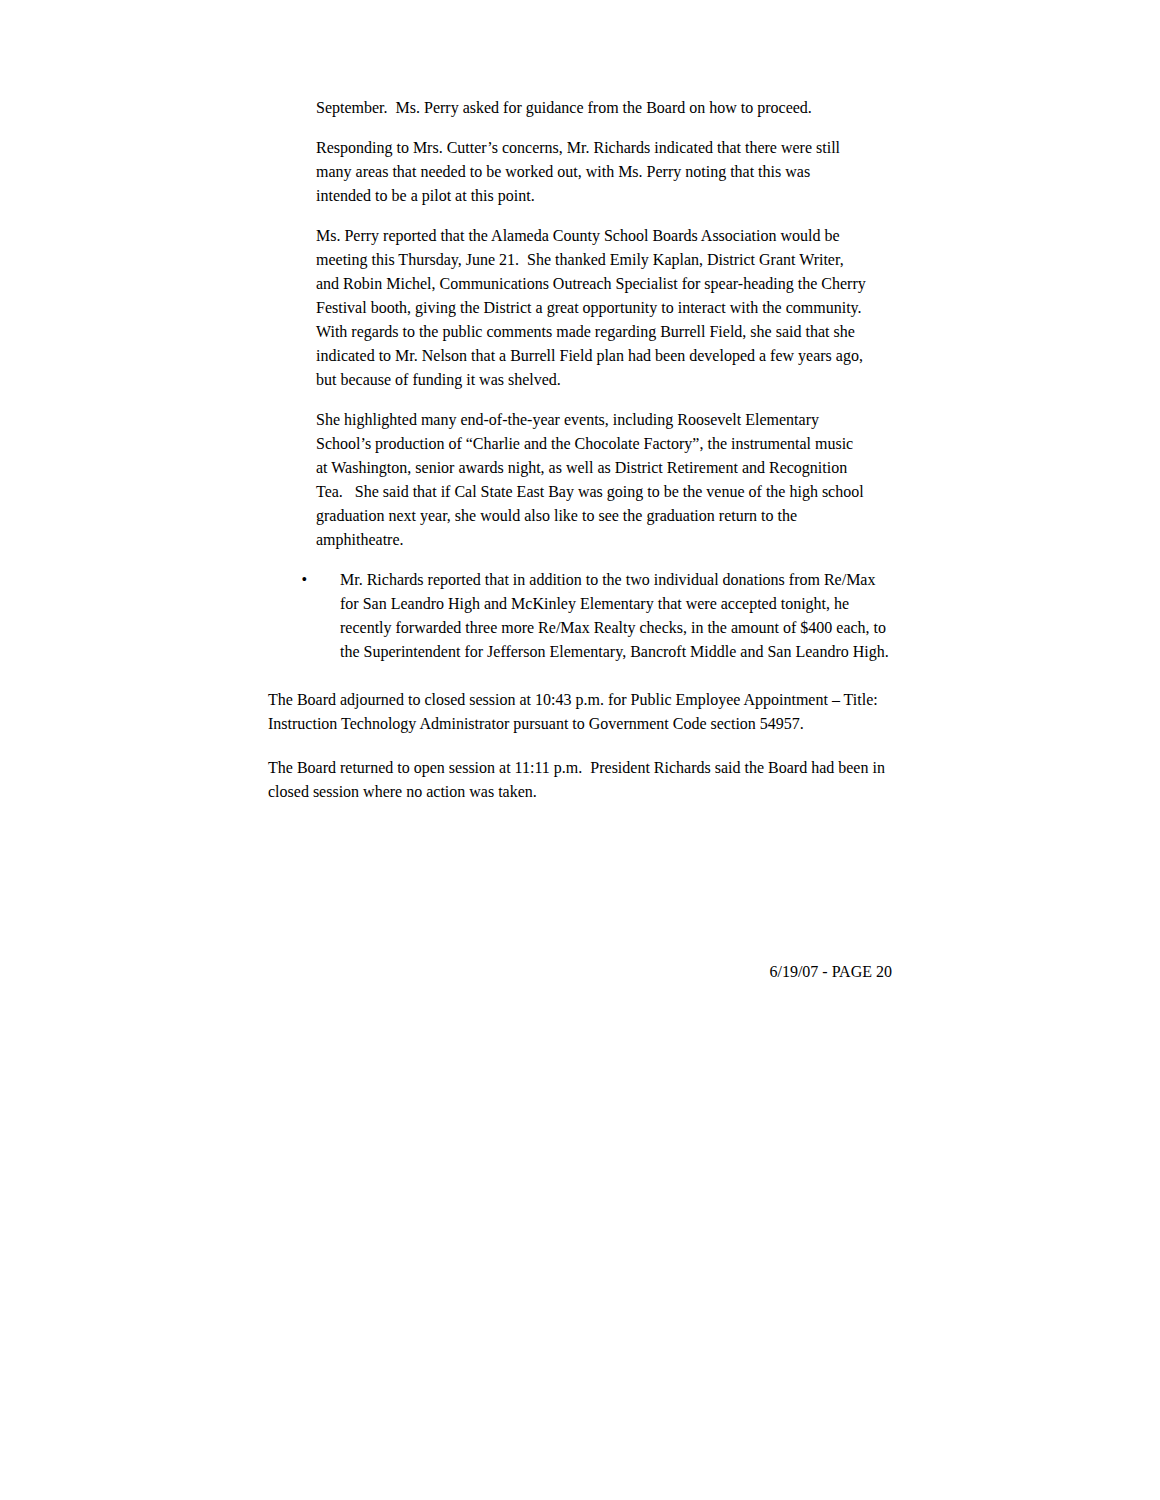September. Ms. Perry asked for guidance from the Board on how to proceed.
Responding to Mrs. Cutter’s concerns, Mr. Richards indicated that there were still many areas that needed to be worked out, with Ms. Perry noting that this was intended to be a pilot at this point.
Ms. Perry reported that the Alameda County School Boards Association would be meeting this Thursday, June 21. She thanked Emily Kaplan, District Grant Writer, and Robin Michel, Communications Outreach Specialist for spear-heading the Cherry Festival booth, giving the District a great opportunity to interact with the community. With regards to the public comments made regarding Burrell Field, she said that she indicated to Mr. Nelson that a Burrell Field plan had been developed a few years ago, but because of funding it was shelved.
She highlighted many end-of-the-year events, including Roosevelt Elementary School’s production of “Charlie and the Chocolate Factory”, the instrumental music at Washington, senior awards night, as well as District Retirement and Recognition Tea. She said that if Cal State East Bay was going to be the venue of the high school graduation next year, she would also like to see the graduation return to the amphitheatre.
Mr. Richards reported that in addition to the two individual donations from Re/Max for San Leandro High and McKinley Elementary that were accepted tonight, he recently forwarded three more Re/Max Realty checks, in the amount of $400 each, to the Superintendent for Jefferson Elementary, Bancroft Middle and San Leandro High.
The Board adjourned to closed session at 10:43 p.m. for Public Employee Appointment – Title: Instruction Technology Administrator pursuant to Government Code section 54957.
The Board returned to open session at 11:11 p.m. President Richards said the Board had been in closed session where no action was taken.
6/19/07 - PAGE 20